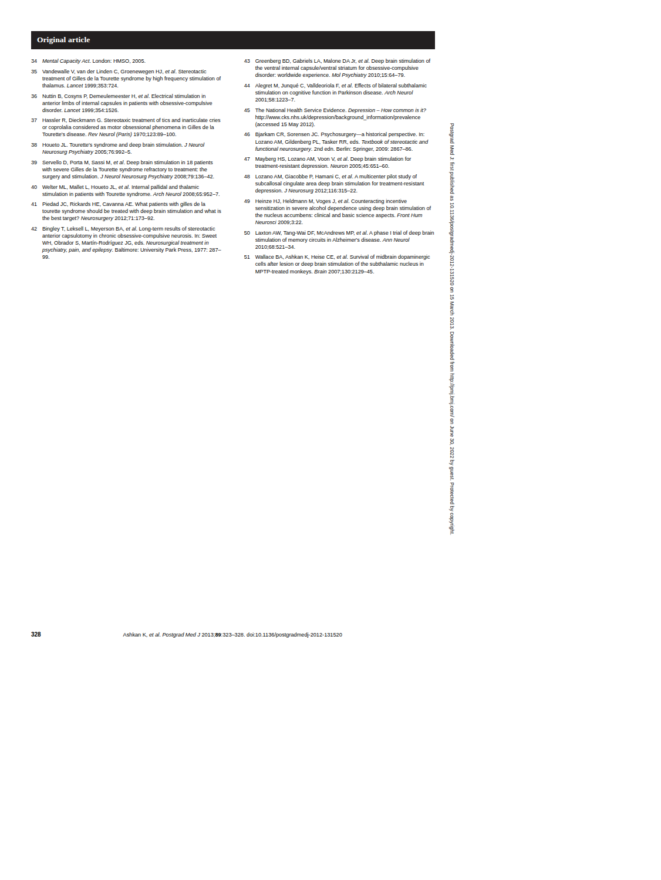Original article
34 Mental Capacity Act. London: HMSO, 2005.
35 Vandewalle V, van der Linden C, Groenewegen HJ, et al. Stereotactic treatment of Gilles de la Tourette syndrome by high frequency stimulation of thalamus. Lancet 1999;353:724.
36 Nuttin B, Cosyns P, Demeulemeester H, et al. Electrical stimulation in anterior limbs of internal capsules in patients with obsessive-compulsive disorder. Lancet 1999;354:1526.
37 Hassler R, Dieckmann G. Stereotaxic treatment of tics and inarticulate cries or coprolalia considered as motor obsessional phenomena in Gilles de la Tourette's disease. Rev Neurol (Paris) 1970;123:89–100.
38 Houeto JL. Tourette's syndrome and deep brain stimulation. J Neurol Neurosurg Psychiatry 2005;76:992–5.
39 Servello D, Porta M, Sassi M, et al. Deep brain stimulation in 18 patients with severe Gilles de la Tourette syndrome refractory to treatment: the surgery and stimulation. J Neurol Neurosurg Psychiatry 2008;79:136–42.
40 Welter ML, Mallet L, Houeto JL, et al. Internal pallidal and thalamic stimulation in patients with Tourette syndrome. Arch Neurol 2008;65:952–7.
41 Piedad JC, Rickards HE, Cavanna AE. What patients with gilles de la tourette syndrome should be treated with deep brain stimulation and what is the best target? Neurosurgery 2012;71:173–92.
42 Bingley T, Leksell L, Meyerson BA, et al. Long-term results of stereotactic anterior capsulotomy in chronic obsessive-compulsive neurosis. In: Sweet WH, Obrador S, Martín-Rodríguez JG, eds. Neurosurgical treatment in psychiatry, pain, and epilepsy. Baltimore: University Park Press, 1977: 287–99.
43 Greenberg BD, Gabriels LA, Malone DA Jr, et al. Deep brain stimulation of the ventral internal capsule/ventral striatum for obsessive-compulsive disorder: worldwide experience. Mol Psychiatry 2010;15:64–79.
44 Alegret M, Junqué C, Valldeoriola F, et al. Effects of bilateral subthalamic stimulation on cognitive function in Parkinson disease. Arch Neurol 2001;58:1223–7.
45 The National Health Service Evidence. Depression – How common is it? http://www.cks.nhs.uk/depression/background_information/prevalence (accessed 15 May 2012).
46 Bjarkam CR, Sorensen JC. Psychosurgery—a historical perspective. In: Lozano AM, Gildenberg PL, Tasker RR, eds. Textbook of stereotactic and functional neurosurgery. 2nd edn. Berlin: Springer, 2009: 2867–86.
47 Mayberg HS, Lozano AM, Voon V, et al. Deep brain stimulation for treatment-resistant depression. Neuron 2005;45:651–60.
48 Lozano AM, Giacobbe P, Hamani C, et al. A multicenter pilot study of subcallosal cingulate area deep brain stimulation for treatment-resistant depression. J Neurosurg 2012;116:315–22.
49 Heinze HJ, Heldmann M, Voges J, et al. Counteracting incentive sensitization in severe alcohol dependence using deep brain stimulation of the nucleus accumbens: clinical and basic science aspects. Front Hum Neurosci 2009;3:22.
50 Laxton AW, Tang-Wai DF, McAndrews MP, et al. A phase I trial of deep brain stimulation of memory circuits in Alzheimer's disease. Ann Neurol 2010;68:521–34.
51 Wallace BA, Ashkan K, Heise CE, et al. Survival of midbrain dopaminergic cells after lesion or deep brain stimulation of the subthalamic nucleus in MPTP-treated monkeys. Brain 2007;130:2129–45.
328
Ashkan K, et al. Postgrad Med J 2013;89:323–328. doi:10.1136/postgradmedj-2012-131520
Postgrad Med J: first published as 10.1136/postgradmedj-2012-131520 on 15 March 2013. Downloaded from http://pmj.bmj.com/ on June 30, 2022 by guest. Protected by copyright.